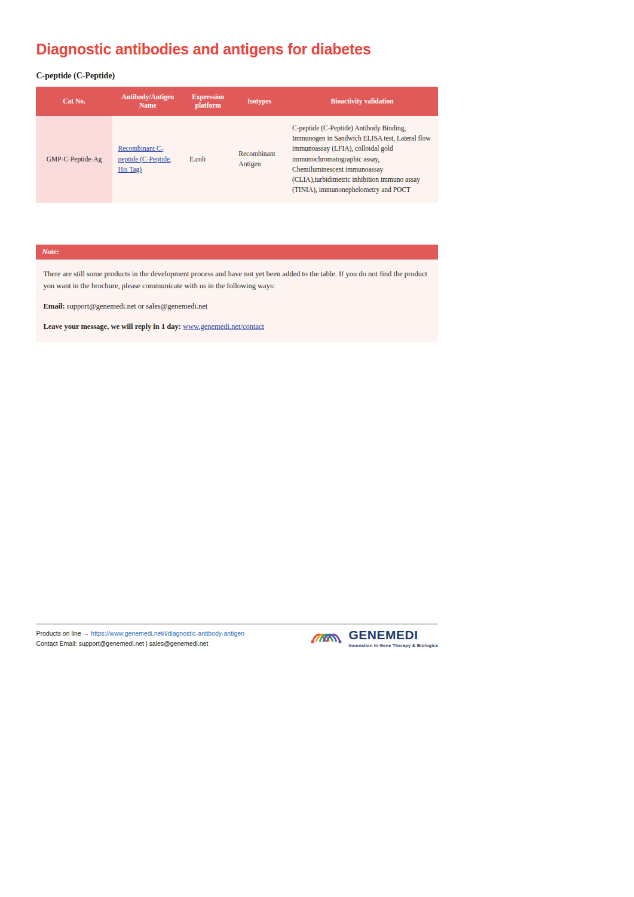Diagnostic antibodies and antigens for diabetes
C-peptide (C-Peptide)
| Cat No. | Antibody/Antigen Name | Expression platform | Isotypes | Bioactivity validation |
| --- | --- | --- | --- | --- |
| GMP-C-Peptide-Ag | Recombinant C-peptide (C-Peptide, His Tag) | E.coli | Recombinant Antigen | C-peptide (C-Peptide) Antibody Binding, Immunogen in Sandwich ELISA test, Lateral flow immunoassay (LFIA), colloidal gold immunochromatographic assay, Chemiluminescent immunoassay (CLIA),turbidimetric inhibition immuno assay (TINIA), immunonephelometry and POCT |
Note:
There are still some products in the development process and have not yet been added to the table. If you do not find the product you want in the brochure, please communicate with us in the following ways:
Email: support@genemedi.net or sales@genemedi.net
Leave your message, we will reply in 1 day: www.genemedi.net/contact
Products on line → https://www.genemedi.net/i/diagnostic-antibody-antigen
Contact Email: support@genemedi.net | sales@genemedi.net
GENEMEDI
Innovation In Gene Therapy & Biologics